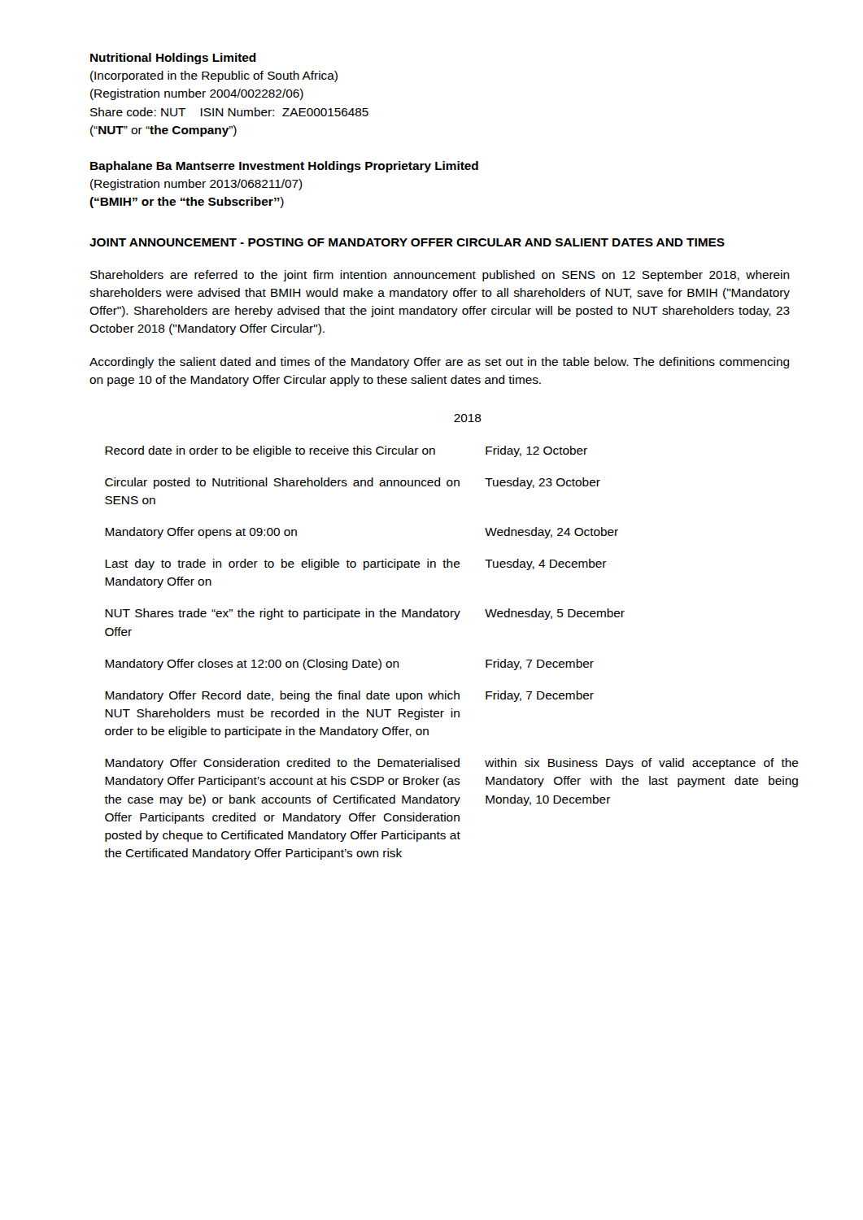Nutritional Holdings Limited
(Incorporated in the Republic of South Africa)
(Registration number 2004/002282/06)
Share code: NUT ISIN Number: ZAE000156485
(“NUT” or “the Company”)
Baphalane Ba Mantserre Investment Holdings Proprietary Limited
(Registration number 2013/068211/07)
(“BMIH” or the “the Subscriber’’)
JOINT ANNOUNCEMENT - POSTING OF MANDATORY OFFER CIRCULAR AND SALIENT DATES AND TIMES
Shareholders are referred to the joint firm intention announcement published on SENS on 12 September 2018, wherein shareholders were advised that BMIH would make a mandatory offer to all shareholders of NUT, save for BMIH ("Mandatory Offer"). Shareholders are hereby advised that the joint mandatory offer circular will be posted to NUT shareholders today, 23 October 2018 ("Mandatory Offer Circular").
Accordingly the salient dated and times of the Mandatory Offer are as set out in the table below. The definitions commencing on page 10 of the Mandatory Offer Circular apply to these salient dates and times.
2018
| Record date in order to be eligible to receive this Circular on | Friday, 12 October |
| Circular posted to Nutritional Shareholders and announced on SENS on | Tuesday, 23 October |
| Mandatory Offer opens at 09:00 on | Wednesday, 24 October |
| Last day to trade in order to be eligible to participate in the Mandatory Offer on | Tuesday, 4 December |
| NUT Shares trade “ex” the right to participate in the Mandatory Offer | Wednesday, 5 December |
| Mandatory Offer closes at 12:00 on (Closing Date) on | Friday, 7 December |
| Mandatory Offer Record date, being the final date upon which NUT Shareholders must be recorded in the NUT Register in order to be eligible to participate in the Mandatory Offer, on | Friday, 7 December |
| Mandatory Offer Consideration credited to the Dematerialised Mandatory Offer Participant’s account at his CSDP or Broker (as the case may be) or bank accounts of Certificated Mandatory Offer Participants credited or Mandatory Offer Consideration posted by cheque to Certificated Mandatory Offer Participants at the Certificated Mandatory Offer Participant’s own risk | within six Business Days of valid acceptance of the Mandatory Offer with the last payment date being Monday, 10 December |